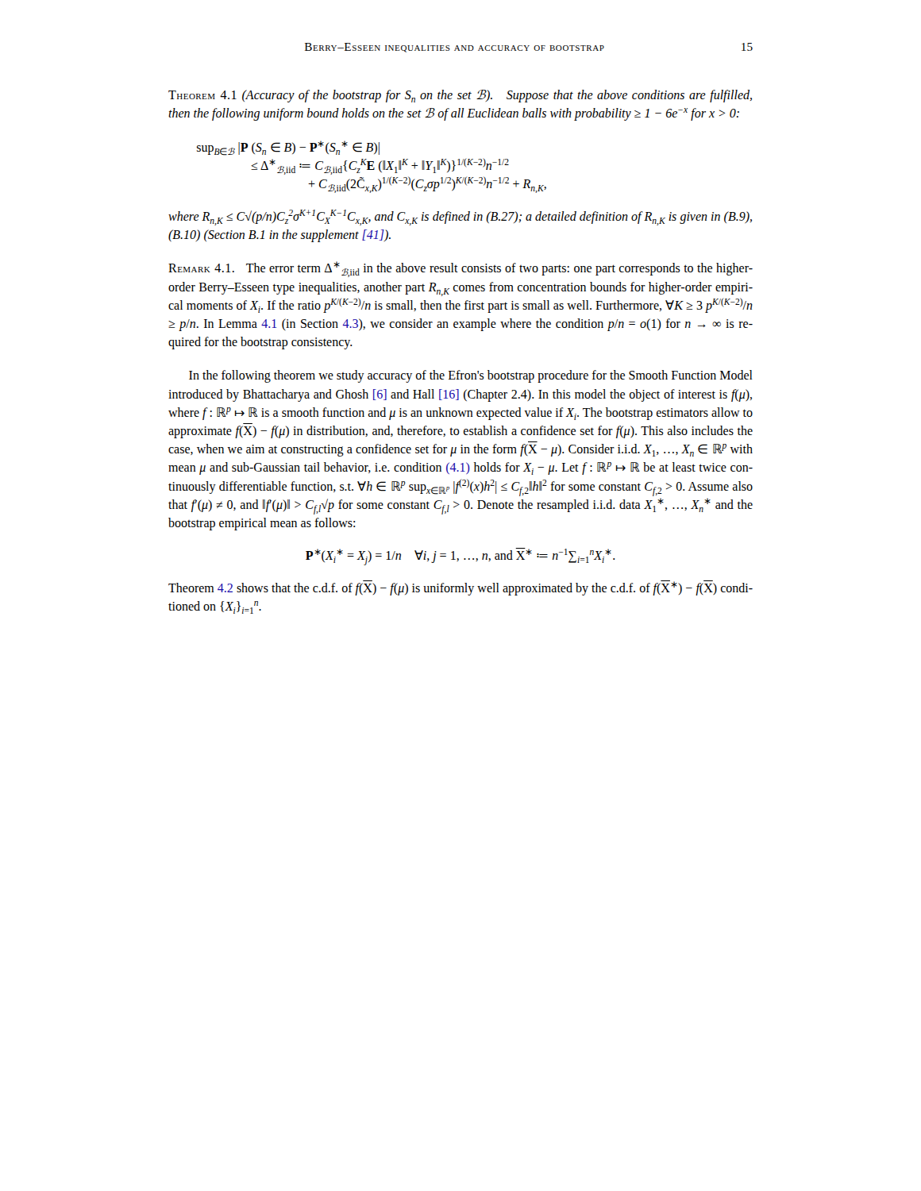Berry–Esseen inequalities and accuracy of bootstrap15
Theorem 4.1 (Accuracy of the bootstrap for Sn on the set ℬ). Suppose that the above conditions are fulfilled, then the following uniform bound holds on the set ℬ of all Euclidean balls with probability ≥ 1 − 6e−x for x > 0:
supB∈ℬ |P (Sn ∈ B) − P∗(Sn∗ ∈ B)|
≤ Δ∗ℬ,iid ≔ Cℬ,iid{CzKE (‖X1‖K + ‖Y1‖K)}1/(K−2)n−1/2
+ Cℬ,iid(2C̃x,K)1/(K−2)(Czσp1/2)K/(K−2)n−1/2 + Rn,K,
where Rn,K ≤ C√(p/n)Cz2σK+1CXK−1Cx,K, and Cx,K is defined in (B.27); a detailed definition of Rn,K is given in (B.9), (B.10) (Section B.1 in the supplement [41]).
Remark 4.1. The error term Δ∗ℬ,iid in the above result consists of two parts: one part corresponds to the higher-order Berry–Esseen type inequalities, another part Rn,K comes from concentration bounds for higher-order empirical moments of Xi. If the ratio pK/(K−2)/n is small, then the first part is small as well. Furthermore, ∀K ≥ 3 pK/(K−2)/n ≥ p/n. In Lemma 4.1 (in Section 4.3), we consider an example where the condition p/n = o(1) for n → ∞ is required for the bootstrap consistency.
In the following theorem we study accuracy of the Efron's bootstrap procedure for the Smooth Function Model introduced by Bhattacharya and Ghosh [6] and Hall [16] (Chapter 2.4). In this model the object of interest is f(μ), where f : ℝp ↦ ℝ is a smooth function and μ is an unknown expected value if Xi. The bootstrap estimators allow to approximate f(X) − f(μ) in distribution, and, therefore, to establish a confidence set for f(μ). This also includes the case, when we aim at constructing a confidence set for μ in the form f(X − μ). Consider i.i.d. X1, …, Xn ∈ ℝp with mean μ and sub-Gaussian tail behavior, i.e. condition (4.1) holds for Xi − μ. Let f : ℝp ↦ ℝ be at least twice continuously differentiable function, s.t. ∀h ∈ ℝp supx∈ℝp |f(2)(x)h2| ≤ Cf,2‖h‖2 for some constant Cf,2 > 0. Assume also that f′(μ) ≠ 0, and ‖f′(μ)‖ > Cf,l√p for some constant Cf,l > 0. Denote the resampled i.i.d. data X1∗, …, Xn∗ and the bootstrap empirical mean as follows:
P∗(Xi∗ = Xj) = 1/n ∀i, j = 1, …, n, and X∗ ≔ n−1∑i=1nXi∗.
Theorem 4.2 shows that the c.d.f. of f(X) − f(μ) is uniformly well approximated by the c.d.f. of f(X∗) − f(X) conditioned on {Xi}i=1n.